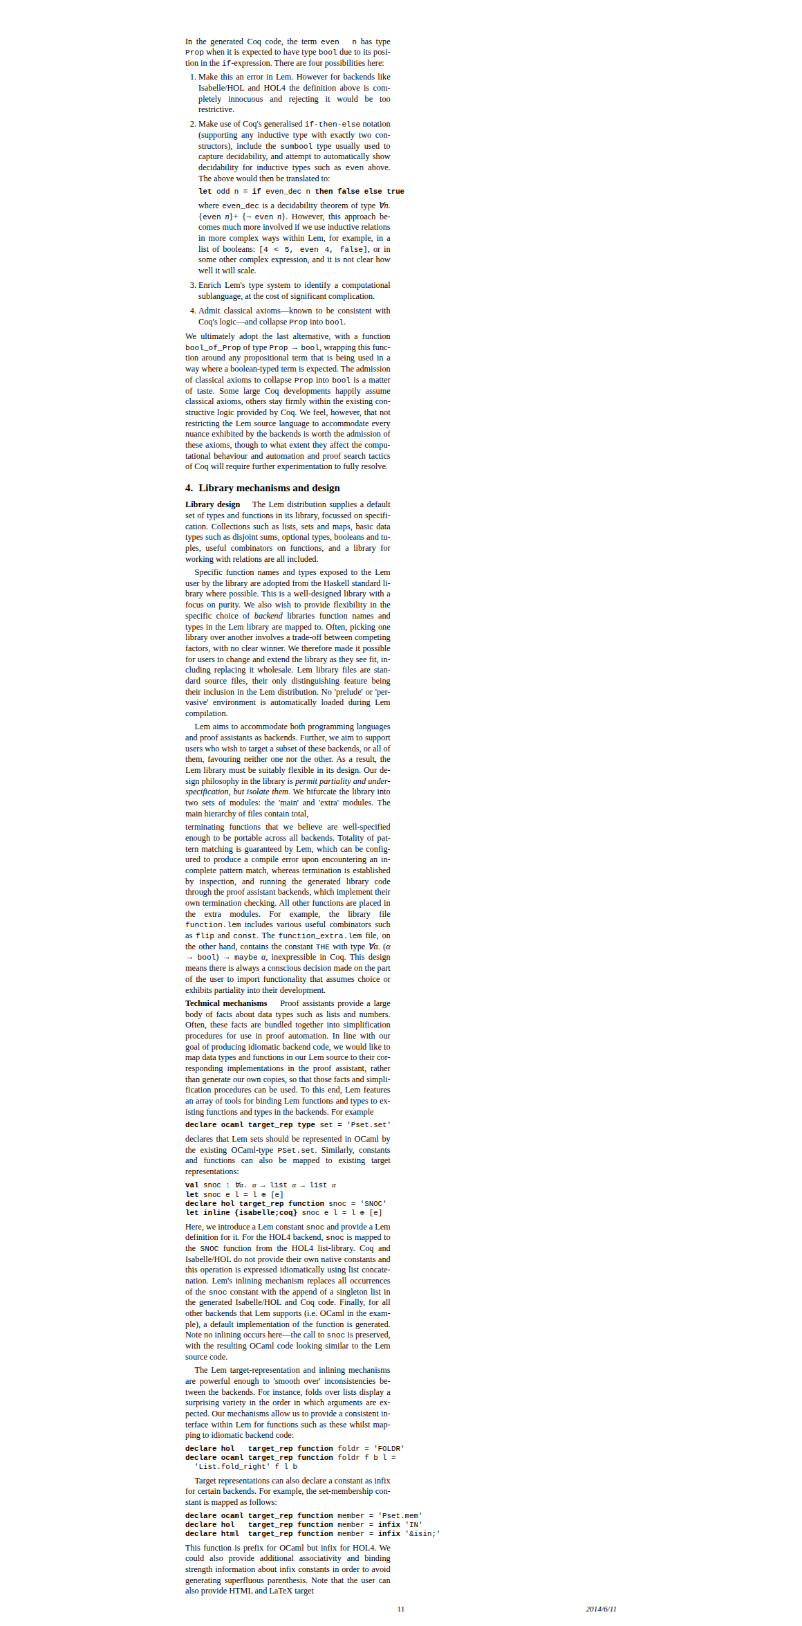In the generated Coq code, the term even n has type Prop when it is expected to have type bool due to its position in the if-expression. There are four possibilities here:
Make this an error in Lem. However for backends like Isabelle/HOL and HOL4 the definition above is completely innocuous and rejecting it would be too restrictive.
Make use of Coq's generalised if-then-else notation (supporting any inductive type with exactly two constructors), include the sumbool type usually used to capture decidability, and attempt to automatically show decidability for inductive types such as even above. The above would then be translated to:
let odd n = if even_dec n then false else true
where even_dec is a decidability theorem of type ∀n. {even n}+ {¬ even n}. However, this approach becomes much more involved if we use inductive relations in more complex ways within Lem, for example, in a list of booleans: [4 < 5, even 4, false], or in some other complex expression, and it is not clear how well it will scale.
Enrich Lem's type system to identify a computational sublanguage, at the cost of significant complication.
Admit classical axioms—known to be consistent with Coq's logic—and collapse Prop into bool.
We ultimately adopt the last alternative, with a function bool_of_Prop of type Prop → bool, wrapping this function around any propositional term that is being used in a way where a boolean-typed term is expected. The admission of classical axioms to collapse Prop into bool is a matter of taste. Some large Coq developments happily assume classical axioms, others stay firmly within the existing constructive logic provided by Coq. We feel, however, that not restricting the Lem source language to accommodate every nuance exhibited by the backends is worth the admission of these axioms, though to what extent they affect the computational behaviour and automation and proof search tactics of Coq will require further experimentation to fully resolve.
4. Library mechanisms and design
Library design The Lem distribution supplies a default set of types and functions in its library, focussed on specification. Collections such as lists, sets and maps, basic data types such as disjoint sums, optional types, booleans and tuples, useful combinators on functions, and a library for working with relations are all included.
Specific function names and types exposed to the Lem user by the library are adopted from the Haskell standard library where possible. This is a well-designed library with a focus on purity. We also wish to provide flexibility in the specific choice of backend libraries function names and types in the Lem library are mapped to. Often, picking one library over another involves a trade-off between competing factors, with no clear winner. We therefore made it possible for users to change and extend the library as they see fit, including replacing it wholesale. Lem library files are standard source files, their only distinguishing feature being their inclusion in the Lem distribution. No 'prelude' or 'pervasive' environment is automatically loaded during Lem compilation.
Lem aims to accommodate both programming languages and proof assistants as backends. Further, we aim to support users who wish to target a subset of these backends, or all of them, favouring neither one nor the other. As a result, the Lem library must be suitably flexible in its design. Our design philosophy in the library is permit partiality and under-specification, but isolate them. We bifurcate the library into two sets of modules: the 'main' and 'extra' modules. The main hierarchy of files contain total,
terminating functions that we believe are well-specified enough to be portable across all backends. Totality of pattern matching is guaranteed by Lem, which can be configured to produce a compile error upon encountering an incomplete pattern match, whereas termination is established by inspection, and running the generated library code through the proof assistant backends, which implement their own termination checking. All other functions are placed in the extra modules. For example, the library file function.lem includes various useful combinators such as flip and const. The function_extra.lem file, on the other hand, contains the constant THE with type ∀α. (α → bool) → maybe α, inexpressible in Coq. This design means there is always a conscious decision made on the part of the user to import functionality that assumes choice or exhibits partiality into their development.
Technical mechanisms Proof assistants provide a large body of facts about data types such as lists and numbers. Often, these facts are bundled together into simplification procedures for use in proof automation. In line with our goal of producing idiomatic backend code, we would like to map data types and functions in our Lem source to their corresponding implementations in the proof assistant, rather than generate our own copies, so that those facts and simplification procedures can be used. To this end, Lem features an array of tools for binding Lem functions and types to existing functions and types in the backends. For example
declare ocaml target_rep type set = 'Pset.set'
declares that Lem sets should be represented in OCaml by the existing OCaml-type PSet.set. Similarly, constants and functions can also be mapped to existing target representations:
val snoc : ∀α. α → list α → list α
let snoc e l = l ⊕ [e]
declare hol target_rep function snoc = 'SNOC'
let inline {isabelle;coq} snoc e l = l ⊕ [e]
Here, we introduce a Lem constant snoc and provide a Lem definition for it. For the HOL4 backend, snoc is mapped to the SNOC function from the HOL4 list-library. Coq and Isabelle/HOL do not provide their own native constants and this operation is expressed idiomatically using list concatenation. Lem's inlining mechanism replaces all occurrences of the snoc constant with the append of a singleton list in the generated Isabelle/HOL and Coq code. Finally, for all other backends that Lem supports (i.e. OCaml in the example), a default implementation of the function is generated. Note no inlining occurs here—the call to snoc is preserved, with the resulting OCaml code looking similar to the Lem source code.
The Lem target-representation and inlining mechanisms are powerful enough to 'smooth over' inconsistencies between the backends. For instance, folds over lists display a surprising variety in the order in which arguments are expected. Our mechanisms allow us to provide a consistent interface within Lem for functions such as these whilst mapping to idiomatic backend code:
declare hol   target_rep function foldr = 'FOLDR'
declare ocaml target_rep function foldr f b l =
  'List.fold_right' f l b
Target representations can also declare a constant as infix for certain backends. For example, the set-membership constant is mapped as follows:
declare ocaml target_rep function member = 'Pset.mem'
declare hol   target_rep function member = infix 'IN'
declare html  target_rep function member = infix '&isin;'
This function is prefix for OCaml but infix for HOL4. We could also provide additional associativity and binding strength information about infix constants in order to avoid generating superfluous parenthesis. Note that the user can also provide HTML and LaTeX target
11
2014/6/11